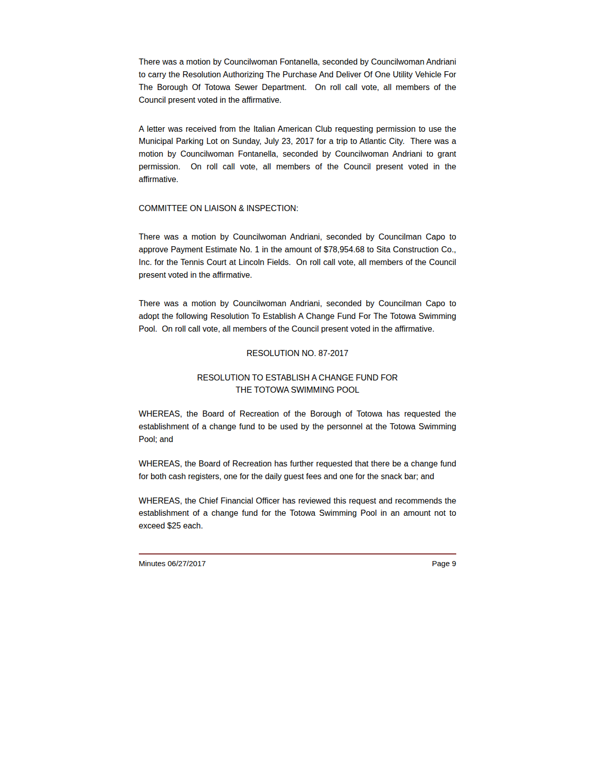There was a motion by Councilwoman Fontanella, seconded by Councilwoman Andriani to carry the Resolution Authorizing The Purchase And Deliver Of One Utility Vehicle For The Borough Of Totowa Sewer Department. On roll call vote, all members of the Council present voted in the affirmative.
A letter was received from the Italian American Club requesting permission to use the Municipal Parking Lot on Sunday, July 23, 2017 for a trip to Atlantic City. There was a motion by Councilwoman Fontanella, seconded by Councilwoman Andriani to grant permission. On roll call vote, all members of the Council present voted in the affirmative.
COMMITTEE ON LIAISON & INSPECTION:
There was a motion by Councilwoman Andriani, seconded by Councilman Capo to approve Payment Estimate No. 1 in the amount of $78,954.68 to Sita Construction Co., Inc. for the Tennis Court at Lincoln Fields. On roll call vote, all members of the Council present voted in the affirmative.
There was a motion by Councilwoman Andriani, seconded by Councilman Capo to adopt the following Resolution To Establish A Change Fund For The Totowa Swimming Pool. On roll call vote, all members of the Council present voted in the affirmative.
RESOLUTION NO. 87-2017
RESOLUTION TO ESTABLISH A CHANGE FUND FOR
THE TOTOWA SWIMMING POOL
WHEREAS, the Board of Recreation of the Borough of Totowa has requested the establishment of a change fund to be used by the personnel at the Totowa Swimming Pool; and
WHEREAS, the Board of Recreation has further requested that there be a change fund for both cash registers, one for the daily guest fees and one for the snack bar; and
WHEREAS, the Chief Financial Officer has reviewed this request and recommends the establishment of a change fund for the Totowa Swimming Pool in an amount not to exceed $25 each.
Minutes 06/27/2017 Page 9